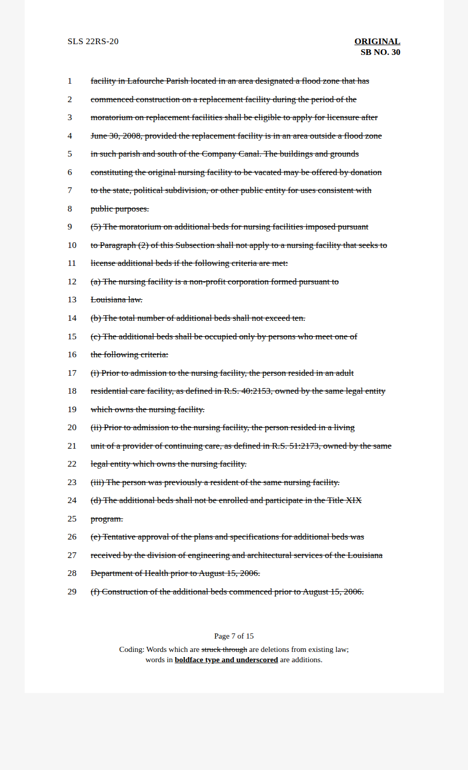SLS 22RS-20
ORIGINAL
SB NO. 30
| 1 | facility in Lafourche Parish located in an area designated a flood zone that has |
| 2 | commenced construction on a replacement facility during the period of the |
| 3 | moratorium on replacement facilities shall be eligible to apply for licensure after |
| 4 | June 30, 2008, provided the replacement facility is in an area outside a flood zone |
| 5 | in such parish and south of the Company Canal. The buildings and grounds |
| 6 | constituting the original nursing facility to be vacated may be offered by donation |
| 7 | to the state, political subdivision, or other public entity for uses consistent with |
| 8 | public purposes. |
| 9 | (5) The moratorium on additional beds for nursing facilities imposed pursuant |
| 10 | to Paragraph (2) of this Subsection shall not apply to a nursing facility that seeks to |
| 11 | license additional beds if the following criteria are met: |
| 12 | (a) The nursing facility is a non-profit corporation formed pursuant to |
| 13 | Louisiana law. |
| 14 | (b) The total number of additional beds shall not exceed ten. |
| 15 | (c) The additional beds shall be occupied only by persons who meet one of |
| 16 | the following criteria: |
| 17 | (i) Prior to admission to the nursing facility, the person resided in an adult |
| 18 | residential care facility, as defined in R.S. 40:2153, owned by the same legal entity |
| 19 | which owns the nursing facility. |
| 20 | (ii) Prior to admission to the nursing facility, the person resided in a living |
| 21 | unit of a provider of continuing care, as defined in R.S. 51:2173, owned by the same |
| 22 | legal entity which owns the nursing facility. |
| 23 | (iii) The person was previously a resident of the same nursing facility. |
| 24 | (d) The additional beds shall not be enrolled and participate in the Title XIX |
| 25 | program. |
| 26 | (e) Tentative approval of the plans and specifications for additional beds was |
| 27 | received by the division of engineering and architectural services of the Louisiana |
| 28 | Department of Health prior to August 15, 2006. |
| 29 | (f) Construction of the additional beds commenced prior to August 15, 2006. |
Page 7 of 15
Coding: Words which are struck through are deletions from existing law;
words in boldface type and underscored are additions.